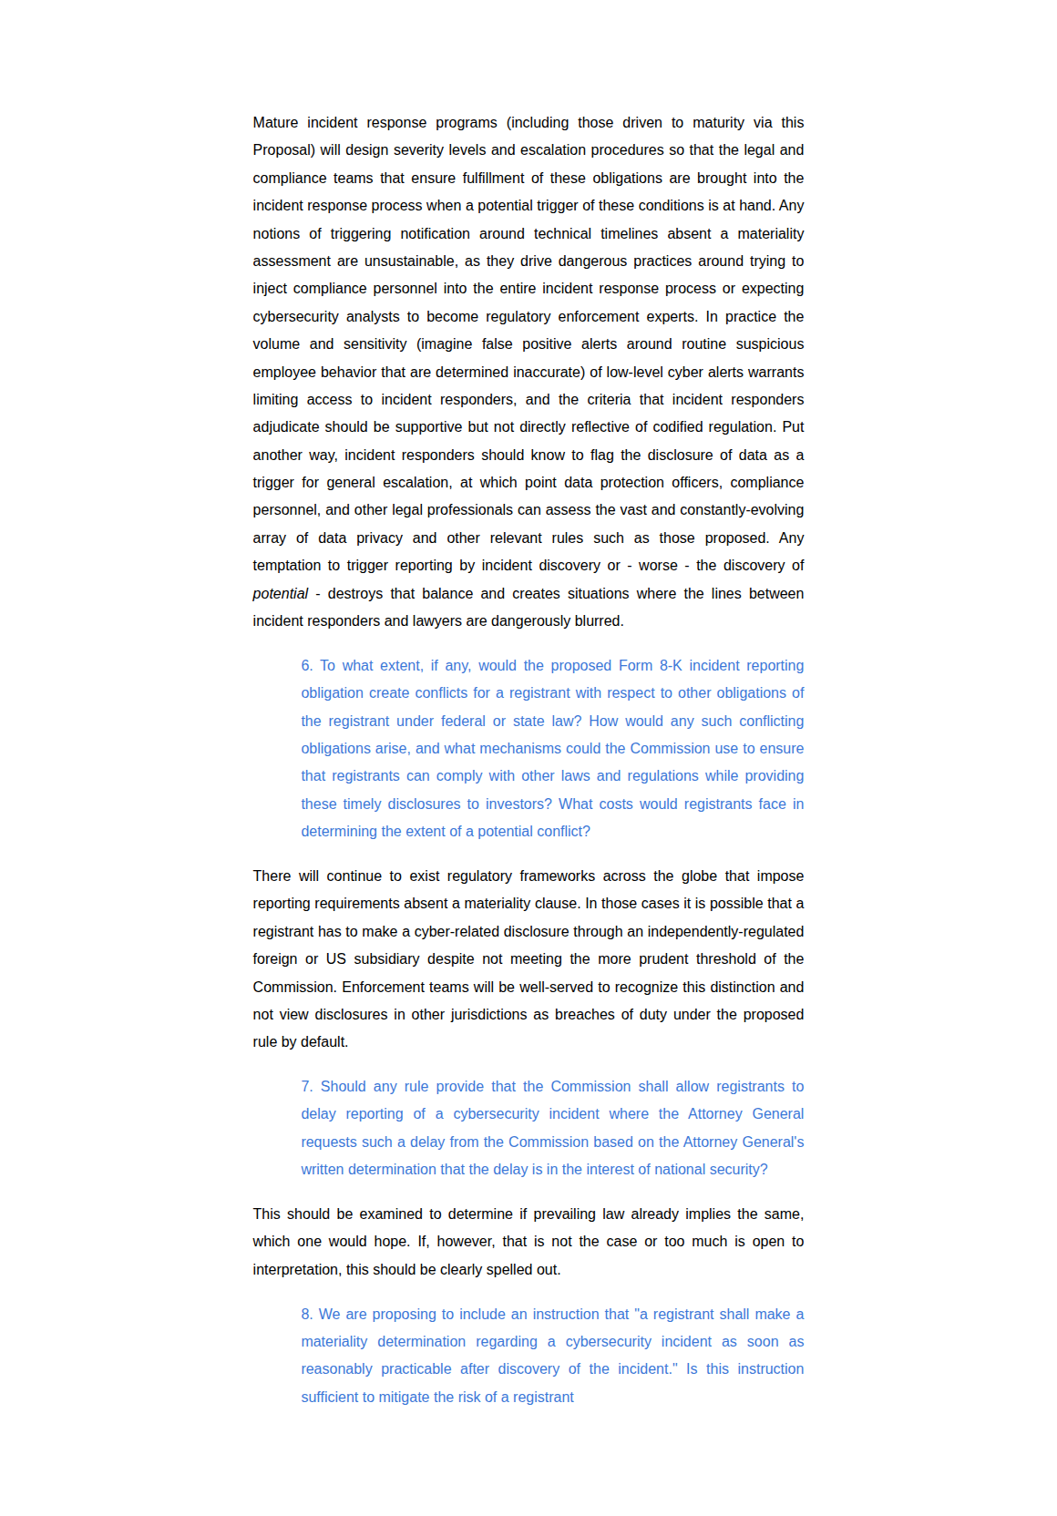Mature incident response programs (including those driven to maturity via this Proposal) will design severity levels and escalation procedures so that the legal and compliance teams that ensure fulfillment of these obligations are brought into the incident response process when a potential trigger of these conditions is at hand. Any notions of triggering notification around technical timelines absent a materiality assessment are unsustainable, as they drive dangerous practices around trying to inject compliance personnel into the entire incident response process or expecting cybersecurity analysts to become regulatory enforcement experts. In practice the volume and sensitivity (imagine false positive alerts around routine suspicious employee behavior that are determined inaccurate) of low-level cyber alerts warrants limiting access to incident responders, and the criteria that incident responders adjudicate should be supportive but not directly reflective of codified regulation. Put another way, incident responders should know to flag the disclosure of data as a trigger for general escalation, at which point data protection officers, compliance personnel, and other legal professionals can assess the vast and constantly-evolving array of data privacy and other relevant rules such as those proposed. Any temptation to trigger reporting by incident discovery or - worse - the discovery of potential - destroys that balance and creates situations where the lines between incident responders and lawyers are dangerously blurred.
6. To what extent, if any, would the proposed Form 8-K incident reporting obligation create conflicts for a registrant with respect to other obligations of the registrant under federal or state law? How would any such conflicting obligations arise, and what mechanisms could the Commission use to ensure that registrants can comply with other laws and regulations while providing these timely disclosures to investors? What costs would registrants face in determining the extent of a potential conflict?
There will continue to exist regulatory frameworks across the globe that impose reporting requirements absent a materiality clause. In those cases it is possible that a registrant has to make a cyber-related disclosure through an independently-regulated foreign or US subsidiary despite not meeting the more prudent threshold of the Commission. Enforcement teams will be well-served to recognize this distinction and not view disclosures in other jurisdictions as breaches of duty under the proposed rule by default.
7. Should any rule provide that the Commission shall allow registrants to delay reporting of a cybersecurity incident where the Attorney General requests such a delay from the Commission based on the Attorney General's written determination that the delay is in the interest of national security?
This should be examined to determine if prevailing law already implies the same, which one would hope. If, however, that is not the case or too much is open to interpretation, this should be clearly spelled out.
8. We are proposing to include an instruction that "a registrant shall make a materiality determination regarding a cybersecurity incident as soon as reasonably practicable after discovery of the incident." Is this instruction sufficient to mitigate the risk of a registrant